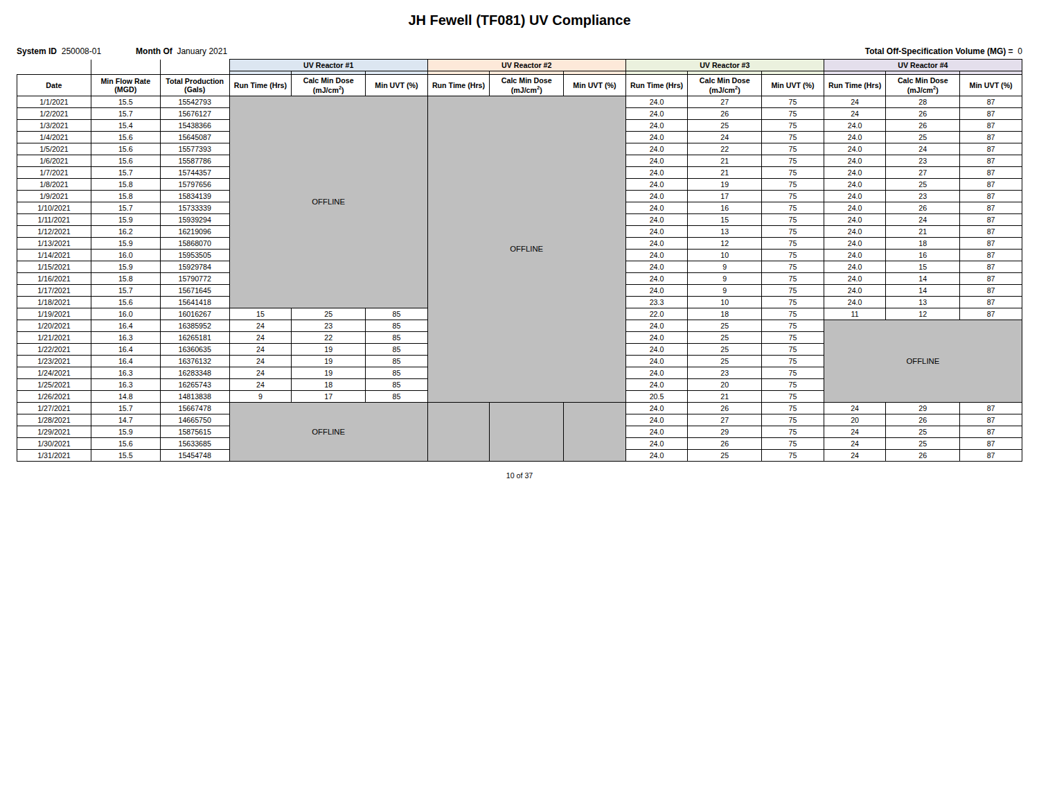JH Fewell (TF081) UV Compliance
System ID 250008-01 Month Of January 2021 Total Off-Specification Volume (MG) = 0
JH Fewell (TF081) UV Compliance — January 2021 daily reactor data
| | | | UV Reactor #1 | UV Reactor #2 | UV Reactor #3 | UV Reactor #4 |
| --- | --- | --- | --- | --- | --- | --- |
| Date | Min Flow Rate (MGD) | Total Production (Gals) | Run Time (Hrs) | Calc Min Dose (mJ/cm 2 ) | Min UVT (%) | Run Time (Hrs) | Calc Min Dose (mJ/cm 2 ) | Min UVT (%) | Run Time (Hrs) | Calc Min Dose (mJ/cm 2 ) | Min UVT (%) | Run Time (Hrs) | Calc Min Dose (mJ/cm 2 ) | Min UVT (%) |
| 1/1/2021 | 15.5 | 15542793 | OFFLINE | OFFLINE | 24.0 | 27 | 75 | 24 | 28 | 87 |
| 1/2/2021 | 15.7 | 15676127 | 24.0 | 26 | 75 | 24 | 26 | 87 |
| 1/3/2021 | 15.4 | 15438366 | 24.0 | 25 | 75 | 24.0 | 26 | 87 |
| 1/4/2021 | 15.6 | 15645087 | 24.0 | 24 | 75 | 24.0 | 25 | 87 |
| 1/5/2021 | 15.6 | 15577393 | 24.0 | 22 | 75 | 24.0 | 24 | 87 |
| 1/6/2021 | 15.6 | 15587786 | 24.0 | 21 | 75 | 24.0 | 23 | 87 |
| 1/7/2021 | 15.7 | 15744357 | 24.0 | 21 | 75 | 24.0 | 27 | 87 |
| 1/8/2021 | 15.8 | 15797656 | 24.0 | 19 | 75 | 24.0 | 25 | 87 |
| 1/9/2021 | 15.8 | 15834139 | 24.0 | 17 | 75 | 24.0 | 23 | 87 |
| 1/10/2021 | 15.7 | 15733339 | 24.0 | 16 | 75 | 24.0 | 26 | 87 |
| 1/11/2021 | 15.9 | 15939294 | 24.0 | 15 | 75 | 24.0 | 24 | 87 |
| 1/12/2021 | 16.2 | 16219096 | 24.0 | 13 | 75 | 24.0 | 21 | 87 |
| 1/13/2021 | 15.9 | 15868070 | 24.0 | 12 | 75 | 24.0 | 18 | 87 |
| 1/14/2021 | 16.0 | 15953505 | 24.0 | 10 | 75 | 24.0 | 16 | 87 |
| 1/15/2021 | 15.9 | 15929784 | 24.0 | 9 | 75 | 24.0 | 15 | 87 |
| 1/16/2021 | 15.8 | 15790772 | 24.0 | 9 | 75 | 24.0 | 14 | 87 |
| 1/17/2021 | 15.7 | 15671645 | 24.0 | 9 | 75 | 24.0 | 14 | 87 |
| 1/18/2021 | 15.6 | 15641418 | 23.3 | 10 | 75 | 24.0 | 13 | 87 |
| 1/19/2021 | 16.0 | 16016267 | 15 | 25 | 85 | 22.0 | 18 | 75 | 11 | 12 | 87 |
| 1/20/2021 | 16.4 | 16385952 | 24 | 23 | 85 | 24.0 | 25 | 75 | OFFLINE |
| 1/21/2021 | 16.3 | 16265181 | 24 | 22 | 85 | 24.0 | 25 | 75 |
| 1/22/2021 | 16.4 | 16360635 | 24 | 19 | 85 | 24.0 | 25 | 75 |
| 1/23/2021 | 16.4 | 16376132 | 24 | 19 | 85 | 24.0 | 25 | 75 |
| 1/24/2021 | 16.3 | 16283348 | 24 | 19 | 85 | 24.0 | 23 | 75 |
| 1/25/2021 | 16.3 | 16265743 | 24 | 18 | 85 | 24.0 | 20 | 75 |
| 1/26/2021 | 14.8 | 14813838 | 9 | 17 | 85 | 20.5 | 21 | 75 |
| 1/27/2021 | 15.7 | 15667478 | OFFLINE | | | | 24.0 | 26 | 75 | 24 | 29 | 87 |
| 1/28/2021 | 14.7 | 14665750 | 24.0 | 27 | 75 | 20 | 26 | 87 |
| 1/29/2021 | 15.9 | 15875615 | 24.0 | 29 | 75 | 24 | 25 | 87 |
| 1/30/2021 | 15.6 | 15633685 | 24.0 | 26 | 75 | 24 | 25 | 87 |
| 1/31/2021 | 15.5 | 15454748 | 24.0 | 25 | 75 | 24 | 26 | 87 |
10 of 37